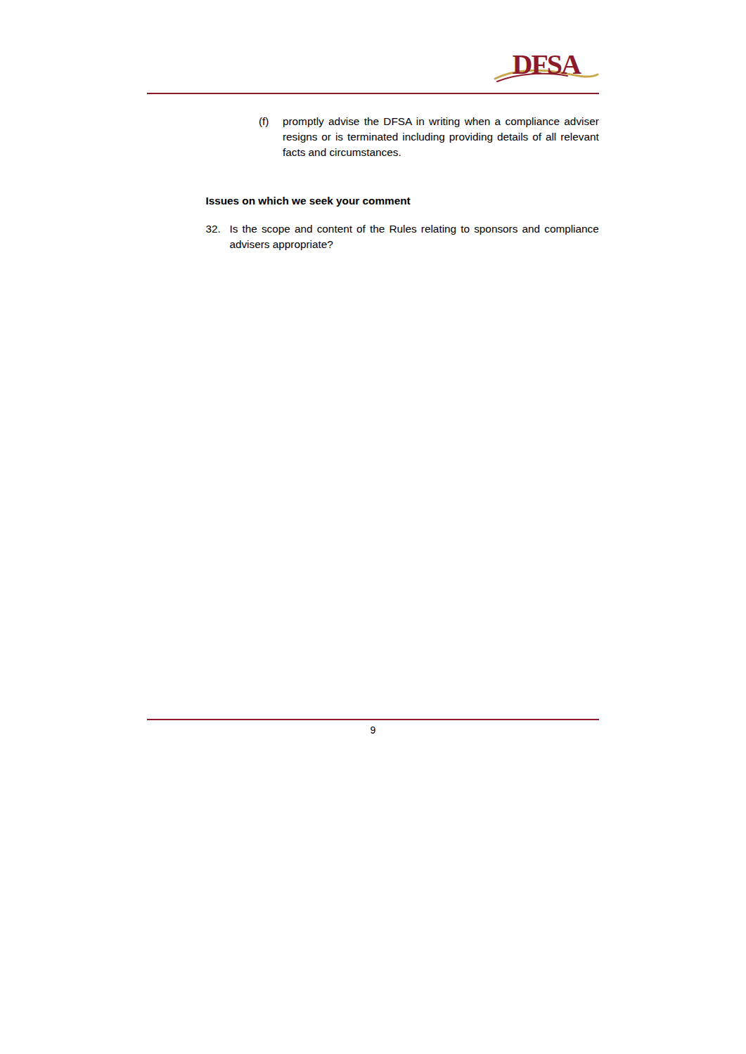DFSA
(f)
promptly advise the DFSA in writing when a compliance adviser resigns or is terminated including providing details of all relevant facts and circumstances.
Issues on which we seek your comment
32.
Is the scope and content of the Rules relating to sponsors and compliance advisers appropriate?
9